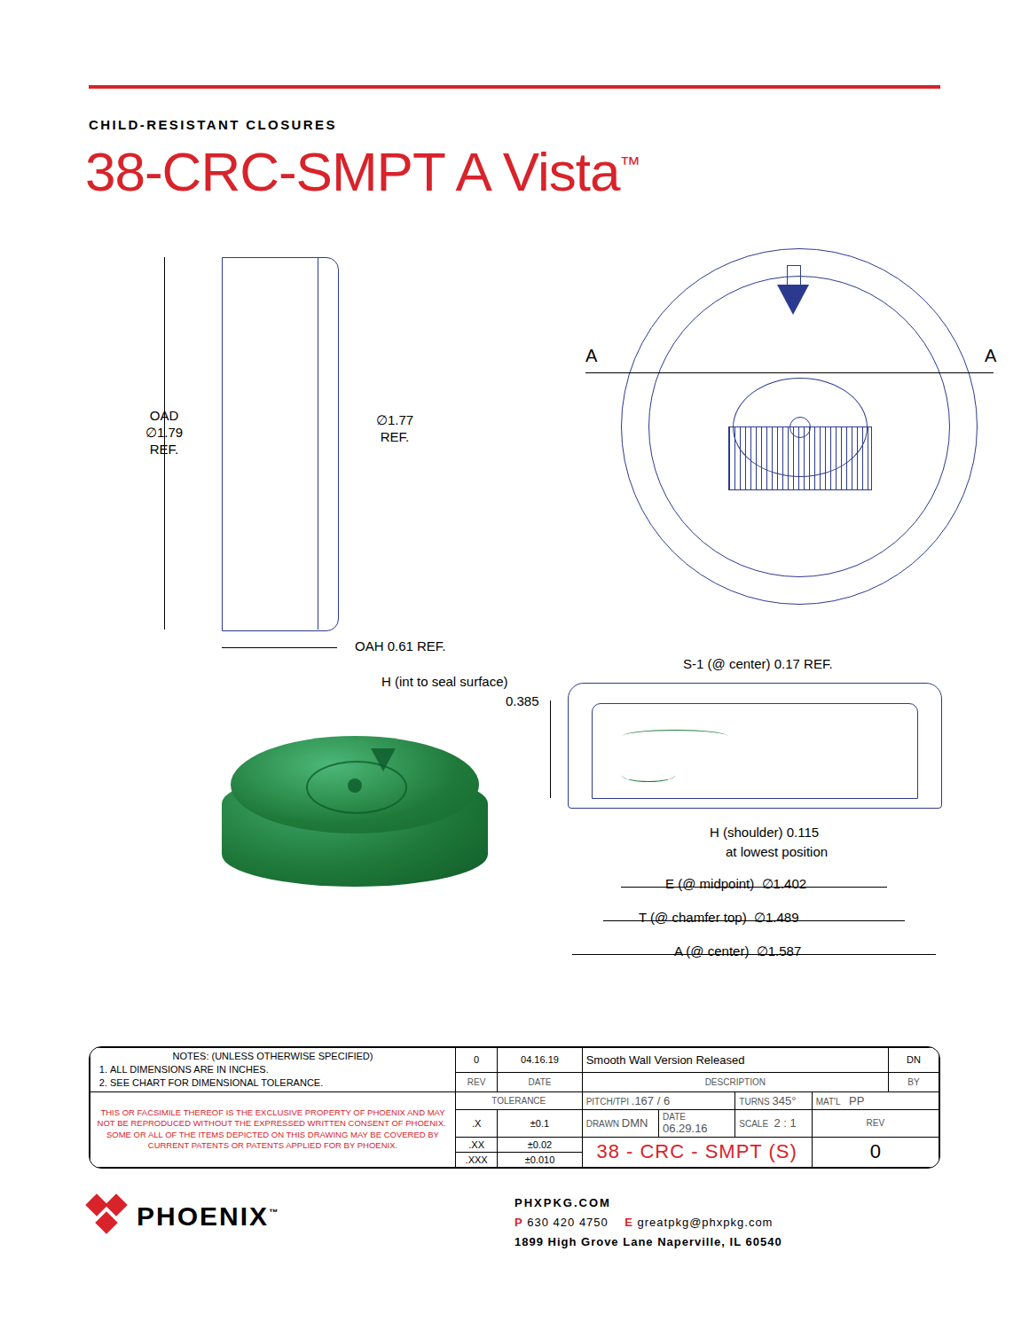Child-Resistant Closures
38-CRC-SMPT A Vista™
OAD
∅1.79
REF.
∅1.77
REF.
OAH 0.61 REF.
A
A
H (int to seal surface)
0.385
S-1 (@ center) 0.17 REF.
H (shoulder) 0.115
at lowest position
E (@ midpoint) ∅1.402
T (@ chamfer top) ∅1.489
A (@ center) ∅1.587
| NOTES: (UNLESS OTHERWISE SPECIFIED) ALL DIMENSIONS ARE IN INCHES. SEE CHART FOR DIMENSIONAL TOLERANCE. | 0 | 04.16.19 | Smooth Wall Version Released | DN |
| REV | DATE | DESCRIPTION | BY |
| THIS OR FACSIMILE THEREOF IS THE EXCLUSIVE PROPERTY OF PHOENIX AND MAY NOT BE REPRODUCED WITHOUT THE EXPRESSED WRITTEN CONSENT OF PHOENIX. SOME OR ALL OF THE ITEMS DEPICTED ON THIS DRAWING MAY BE COVERED BY CURRENT PATENTS OR PATENTS APPLIED FOR BY PHOENIX. | TOLERANCE | PITCH/TPI .167 / 6 | TURNS 345° | MAT'L PP |
| .X | ±0.1 | DRAWN DMN | DATE 06.29.16 | SCALE 2 : 1 | REV |
| .XX | ±0.02 | 38 - CRC - SMPT (S) | 0 |
| .XXX | ±0.010 |
PHOENIX™
PHXPKG.COM
P 630 420 4750 E greatpkg@phxpkg.com
1899 High Grove Lane Naperville, IL 60540